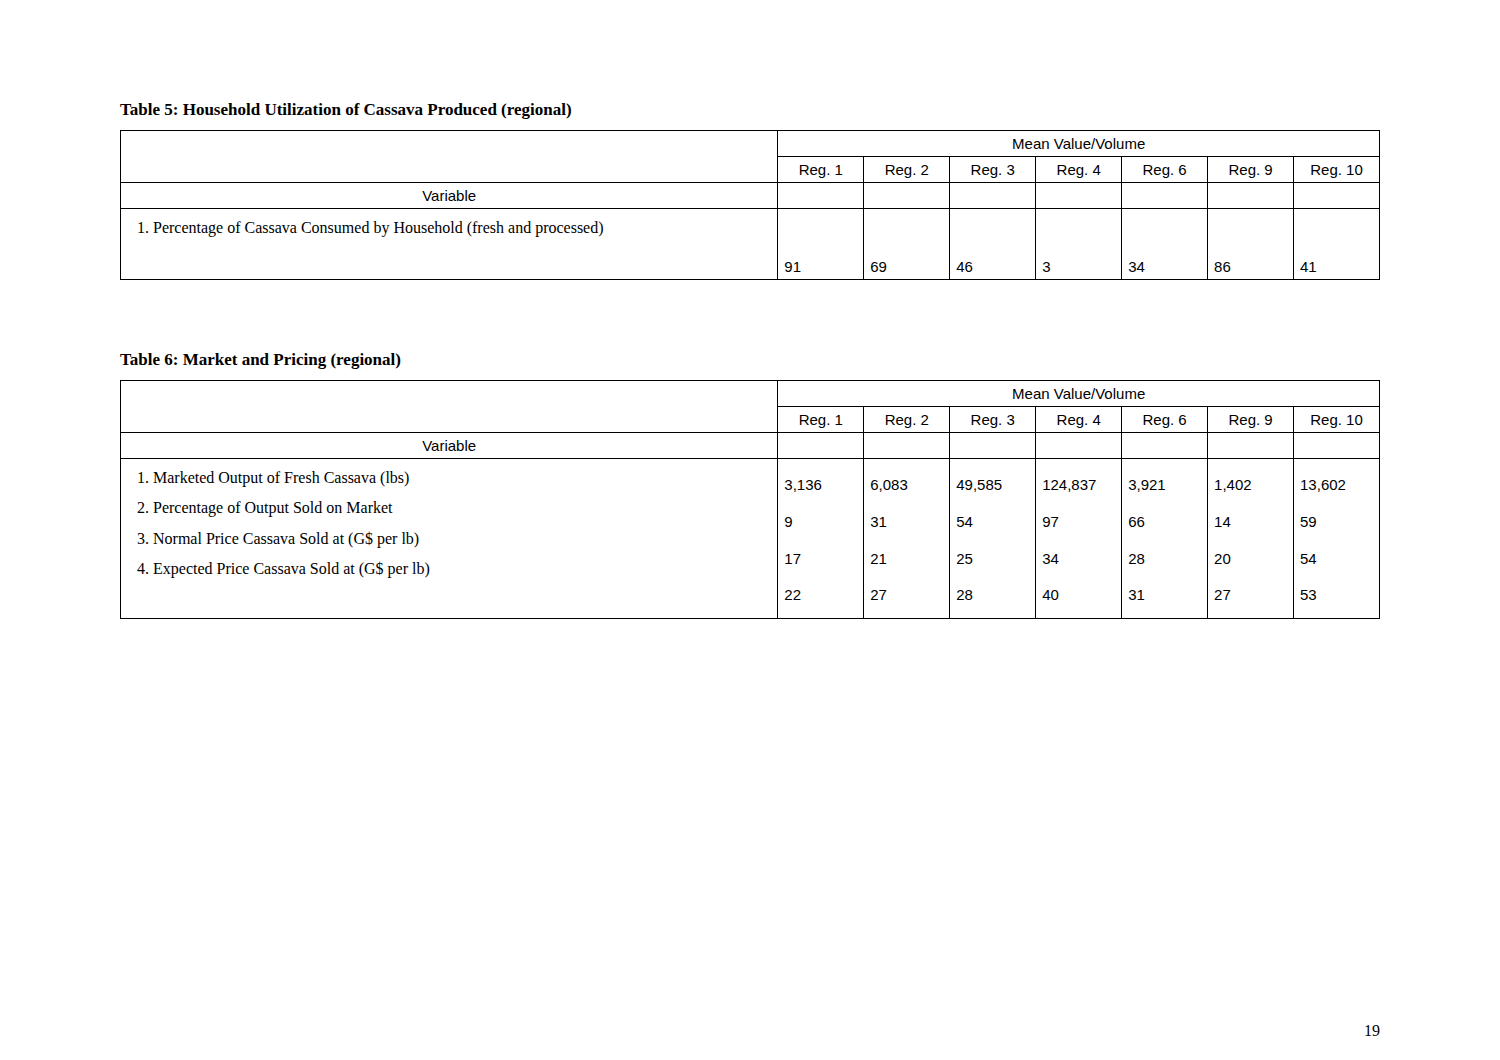Table 5: Household Utilization of Cassava Produced (regional)
| | Mean Value/Volume |
| Reg. 1 | Reg. 2 | Reg. 3 | Reg. 4 | Reg. 6 | Reg. 9 | Reg. 10 |
| Variable | | | | | | | |
| Percentage of Cassava Consumed by Household (fresh and processed) | 91 | 69 | 46 | 3 | 34 | 86 | 41 |
Table 6: Market and Pricing (regional)
| | Mean Value/Volume |
| Reg. 1 | Reg. 2 | Reg. 3 | Reg. 4 | Reg. 6 | Reg. 9 | Reg. 10 |
| Variable | | | | | | | |
| Marketed Output of Fresh Cassava (lbs) Percentage of Output Sold on Market Normal Price Cassava Sold at (G$ per lb) Expected Price Cassava Sold at (G$ per lb) | 3,136 9 17 22 | 6,083 31 21 27 | 49,585 54 25 28 | 124,837 97 34 40 | 3,921 66 28 31 | 1,402 14 20 27 | 13,602 59 54 53 |
19